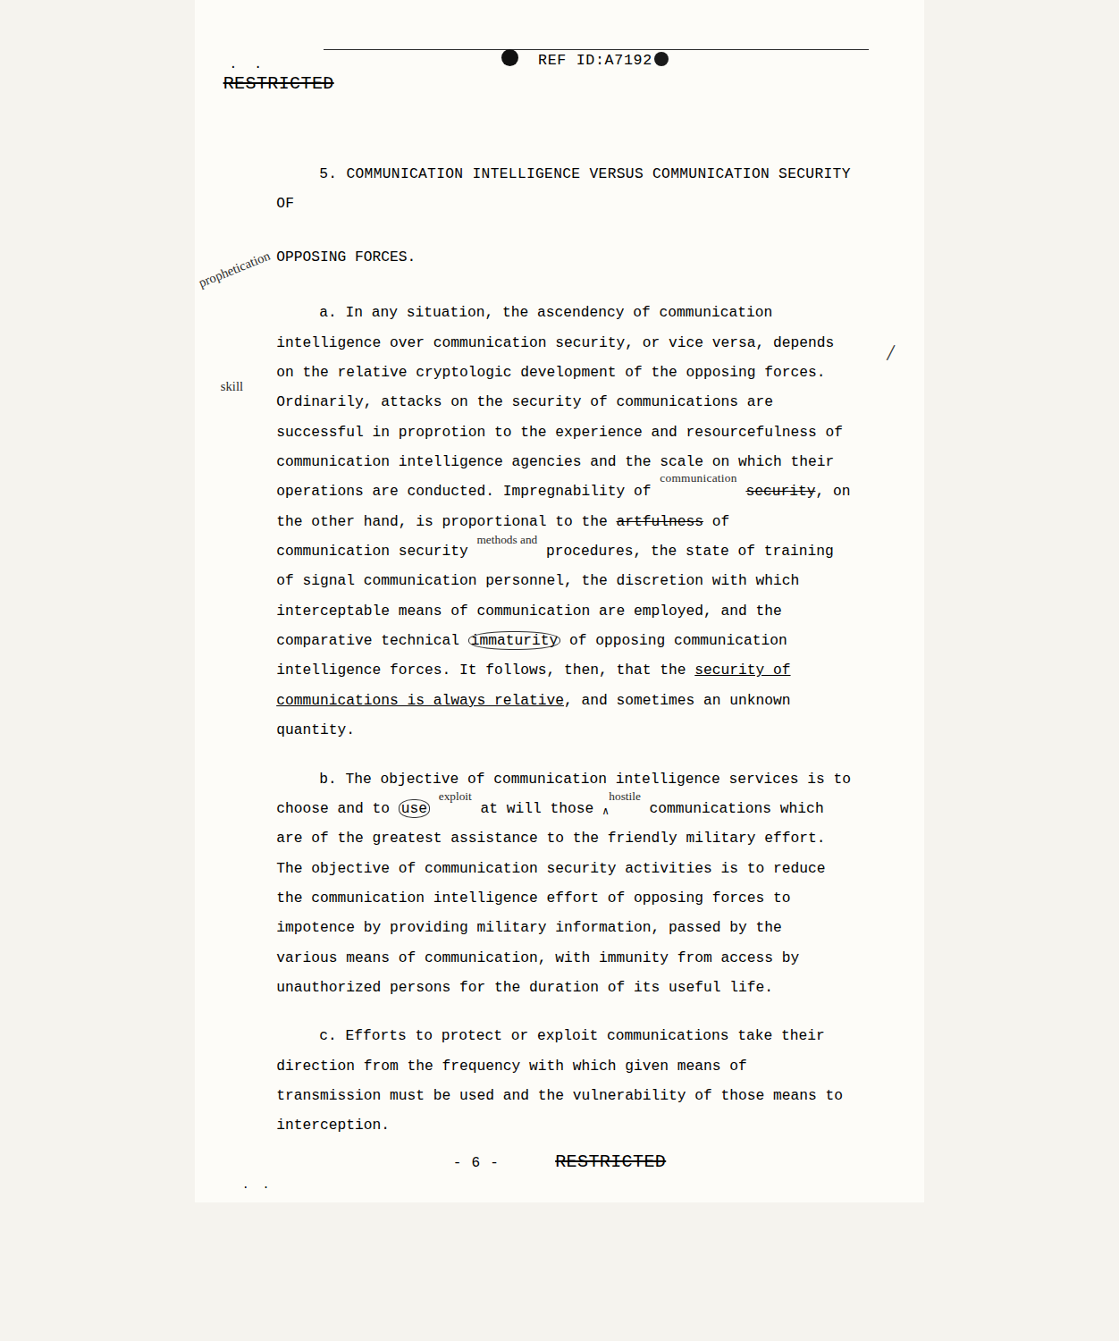. .
REF ID:A7192
RESTRICTED
5. COMMUNICATION INTELLIGENCE VERSUS COMMUNICATION SECURITY OF
OPPOSING FORCES.
a. In any situation, the ascendency of communication intelligence over communication security, or vice versa, depends on the relative cryptologic development of the opposing forces. Ordinarily, attacks on the security of communications are successful in proprotion to the experience and resourcefulness of communication intelligence agencies and the scale on which their operations are conducted. Impregnability of communication security, on the other hand, is proportional to the artfulness of communication security methods and procedures, the state of training of signal communication personnel, the discretion with which interceptable means of communication are employed, and the comparative technical immaturity of opposing communication intelligence forces. It follows, then, that the security of communications is always relative, and sometimes an unknown quantity.
b. The objective of communication intelligence services is to choose and to use exploit at will those ∧hostile communications which are of the greatest assistance to the friendly military effort. The objective of communication security activities is to reduce the communication intelligence effort of opposing forces to impotence by providing military information, passed by the various means of communication, with immunity from access by unauthorized persons for the duration of its useful life.
c. Efforts to protect or exploit communications take their direction from the frequency with which given means of transmission must be used and the vulnerability of those means to interception.
prophetication
skill
/
- 6 - RESTRICTED
. .